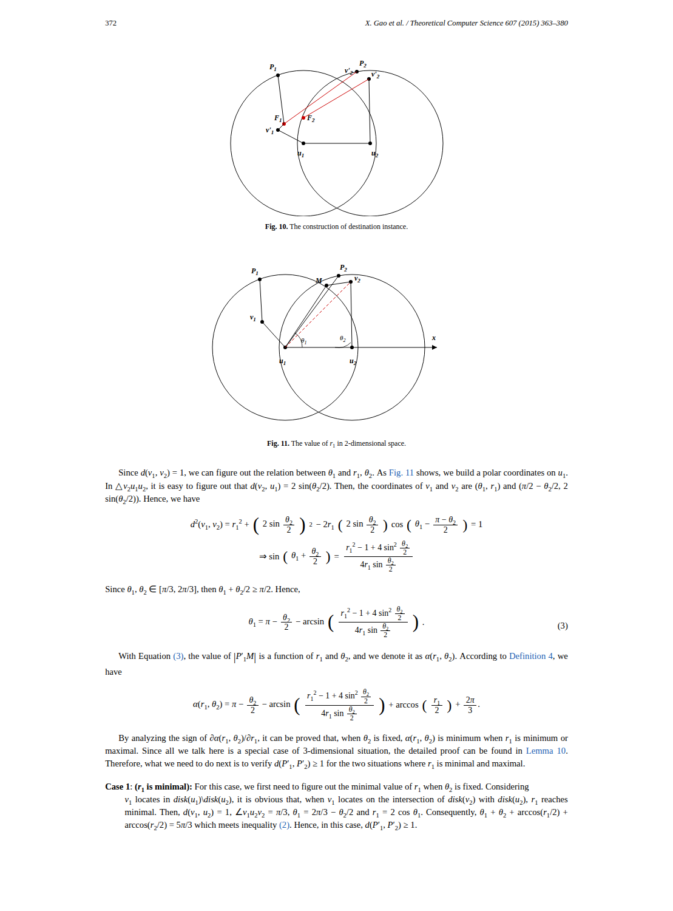372 X. Gao et al. / Theoretical Computer Science 607 (2015) 363–380
P1 P2 v'2 v'2 F1 F2 v'1 u1 u2
Fig. 10. The construction of destination instance.
P1 P2 M v2 v1 u1 u2 x θ1 θ2
Fig. 11. The value of r1 in 2-dimensional space.
Since d(v1, v2) = 1, we can figure out the relation between θ1 and r1, θ2. As Fig. 11 shows, we build a polar coordinates on u1. In △v2u1u2, it is easy to figure out that d(v2, u1) = 2 sin(θ2/2). Then, the coordinates of v1 and v2 are (θ1, r1) and (π/2 − θ2/2, 2 sin(θ2/2)). Hence, we have
d2(v1, v2) = r12 + ( 2 sin θ22 )2 − 2r1 ( 2 sin θ22 ) cos ( θ1 − π − θ22 ) = 1
⇒ sin ( θ1 + θ22 ) = r12 − 1 + 4 sin2 θ224r1 sin θ22
Since θ1, θ2 ∈ [π/3, 2π/3], then θ1 + θ2/2 ≥ π/2. Hence,
θ1 = π − θ22 − arcsin ( r12 − 1 + 4 sin2 θ224r1 sin θ22 ) .
(3)
With Equation (3), the value of |P′1M| is a function of r1 and θ2, and we denote it as α(r1, θ2). According to Definition 4, we have
α(r1, θ2) = π − θ22 − arcsin ( r12 − 1 + 4 sin2 θ224r1 sin θ22 ) + arccos ( r12 ) + 2π 3.
By analyzing the sign of ∂α(r1, θ2)/∂r1, it can be proved that, when θ2 is fixed, α(r1, θ2) is minimum when r1 is minimum or maximal. Since all we talk here is a special case of 3-dimensional situation, the detailed proof can be found in Lemma 10. Therefore, what we need to do next is to verify d(P′1, P′2) ≥ 1 for the two situations where r1 is minimal and maximal.
Case 1: (r1 is minimal): For this case, we first need to figure out the minimal value of r1 when θ2 is fixed. Considering
v1 locates in disk(u1)\disk(u2), it is obvious that, when v1 locates on the intersection of disk(v2) with disk(u2), r1 reaches minimal. Then, d(v1, u2) = 1, ∠v1u2v2 = π/3, θ1 = 2π/3 − θ2/2 and r1 = 2 cos θ1. Consequently, θ1 + θ2 + arccos(r1/2) + arccos(r2/2) = 5π/3 which meets inequality (2). Hence, in this case, d(P′1, P′2) ≥ 1.